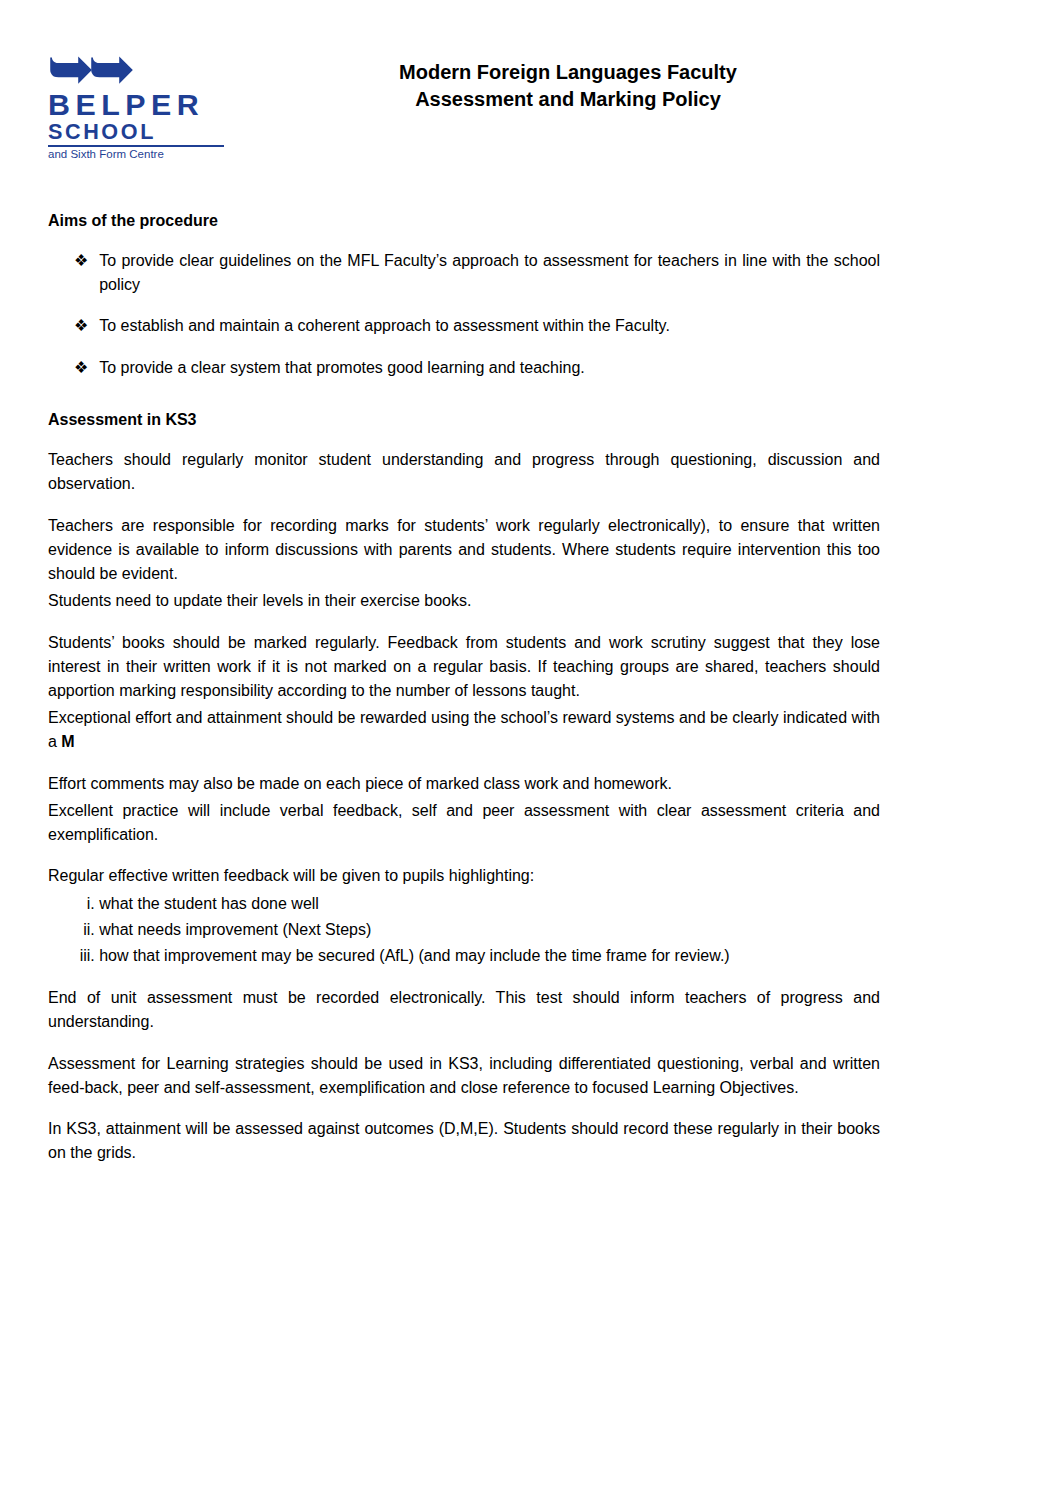➥➥ BELPER SCHOOL and Sixth Form Centre
Modern Foreign Languages Faculty
Assessment and Marking Policy
Aims of the procedure
To provide clear guidelines on the MFL Faculty’s approach to assessment for teachers in line with the school policy
To establish and maintain a coherent approach to assessment within the Faculty.
To provide a clear system that promotes good learning and teaching.
Assessment in KS3
Teachers should regularly monitor student understanding and progress through questioning, discussion and observation.
Teachers are responsible for recording marks for students’ work regularly electronically), to ensure that written evidence is available to inform discussions with parents and students. Where students require intervention this too should be evident.
Students need to update their levels in their exercise books.
Students’ books should be marked regularly. Feedback from students and work scrutiny suggest that they lose interest in their written work if it is not marked on a regular basis. If teaching groups are shared, teachers should apportion marking responsibility according to the number of lessons taught.
Exceptional effort and attainment should be rewarded using the school’s reward systems and be clearly indicated with a M
Effort comments may also be made on each piece of marked class work and homework.
Excellent practice will include verbal feedback, self and peer assessment with clear assessment criteria and exemplification.
Regular effective written feedback will be given to pupils highlighting:
what the student has done well
what needs improvement (Next Steps)
how that improvement may be secured (AfL) (and may include the time frame for review.)
End of unit assessment must be recorded electronically. This test should inform teachers of progress and understanding.
Assessment for Learning strategies should be used in KS3, including differentiated questioning, verbal and written feed-back, peer and self-assessment, exemplification and close reference to focused Learning Objectives.
In KS3, attainment will be assessed against outcomes (D,M,E). Students should record these regularly in their books on the grids.